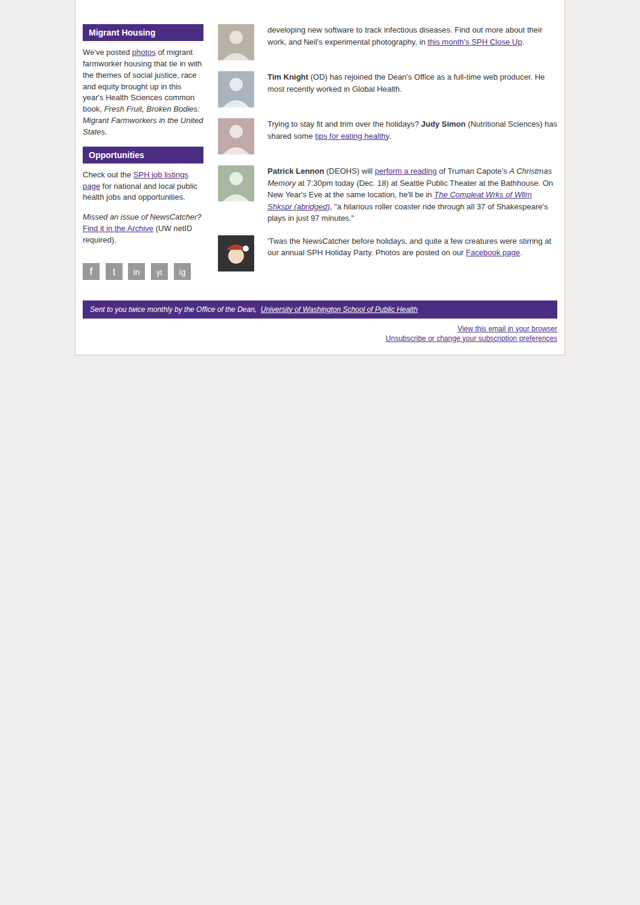Migrant Housing
We've posted photos of migrant farmworker housing that tie in with the themes of social justice, race and equity brought up in this year's Health Sciences common book, Fresh Fruit, Broken Bodies: Migrant Farmworkers in the United States.
Opportunities
Check out the SPH job listings page for national and local public health jobs and opportunities.
Missed an issue of NewsCatcher? Find it in the Archive (UW netID required).
developing new software to track infectious diseases. Find out more about their work, and Neil's experimental photography, in this month's SPH Close Up.
Tim Knight (OD) has rejoined the Dean's Office as a full-time web producer. He most recently worked in Global Health.
Trying to stay fit and trim over the holidays? Judy Simon (Nutritional Sciences) has shared some tips for eating healthy.
Patrick Lennon (DEOHS) will perform a reading of Truman Capote's A Christmas Memory at 7:30pm today (Dec. 18) at Seattle Public Theater at the Bathhouse. On New Year's Eve at the same location, he'll be in The Compleat Wrks of Wllm Shkspr (abridged), "a hilarious roller coaster ride through all 37 of Shakespeare's plays in just 97 minutes."
'Twas the NewsCatcher before holidays, and quite a few creatures were stirring at our annual SPH Holiday Party. Photos are posted on our Facebook page.
Sent to you twice monthly by the Office of the Dean, University of Washington School of Public Health
View this email in your browser Unsubscribe or change your subscription preferences